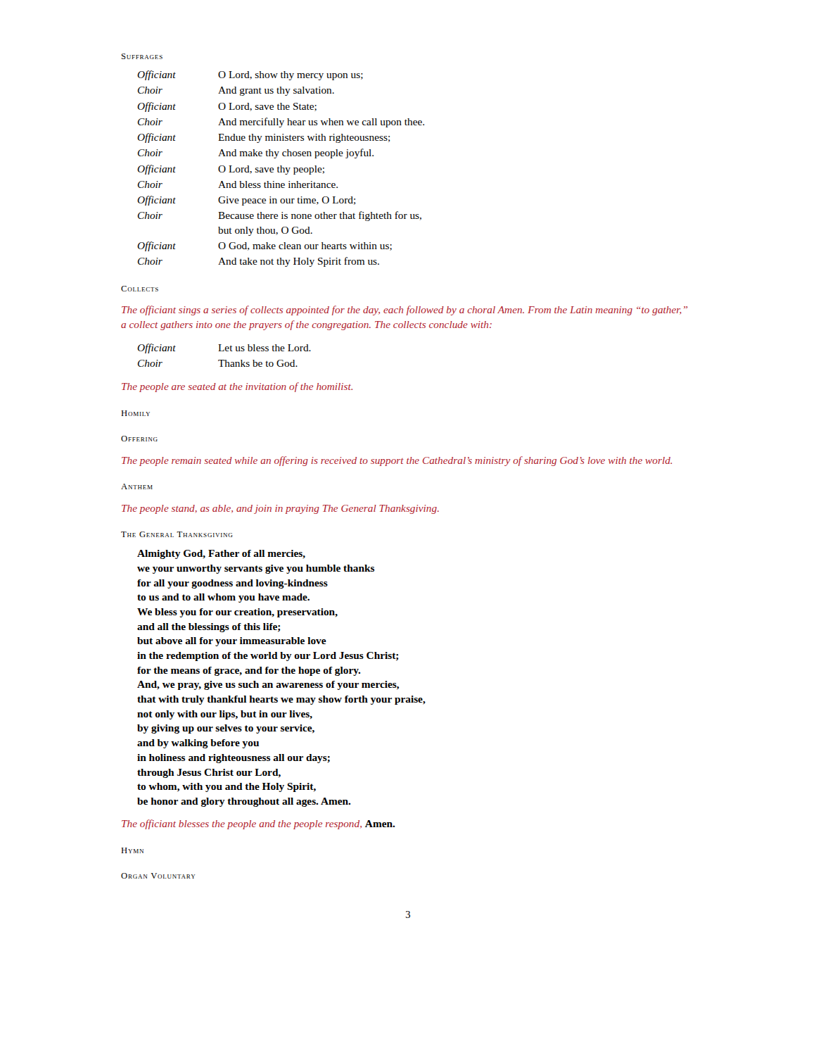Suffrages
| Officiant | O Lord, show thy mercy upon us; |
| Choir | And grant us thy salvation. |
| Officiant | O Lord, save the State; |
| Choir | And mercifully hear us when we call upon thee. |
| Officiant | Endue thy ministers with righteousness; |
| Choir | And make thy chosen people joyful. |
| Officiant | O Lord, save thy people; |
| Choir | And bless thine inheritance. |
| Officiant | Give peace in our time, O Lord; |
| Choir | Because there is none other that fighteth for us, but only thou, O God. |
| Officiant | O God, make clean our hearts within us; |
| Choir | And take not thy Holy Spirit from us. |
Collects
The officiant sings a series of collects appointed for the day, each followed by a choral Amen. From the Latin meaning “to gather,” a collect gathers into one the prayers of the congregation. The collects conclude with:
| Officiant | Let us bless the Lord. |
| Choir | Thanks be to God. |
The people are seated at the invitation of the homilist.
Homily
Offering
The people remain seated while an offering is received to support the Cathedral’s ministry of sharing God’s love with the world.
Anthem
The people stand, as able, and join in praying The General Thanksgiving.
The General Thanksgiving
Almighty God, Father of all mercies,
we your unworthy servants give you humble thanks
for all your goodness and loving-kindness
to us and to all whom you have made.
We bless you for our creation, preservation,
and all the blessings of this life;
but above all for your immeasurable love
in the redemption of the world by our Lord Jesus Christ;
for the means of grace, and for the hope of glory.
And, we pray, give us such an awareness of your mercies,
that with truly thankful hearts we may show forth your praise,
not only with our lips, but in our lives,
by giving up our selves to your service,
and by walking before you
in holiness and righteousness all our days;
through Jesus Christ our Lord,
to whom, with you and the Holy Spirit,
be honor and glory throughout all ages. Amen.
The officiant blesses the people and the people respond, Amen.
Hymn
Organ Voluntary
3